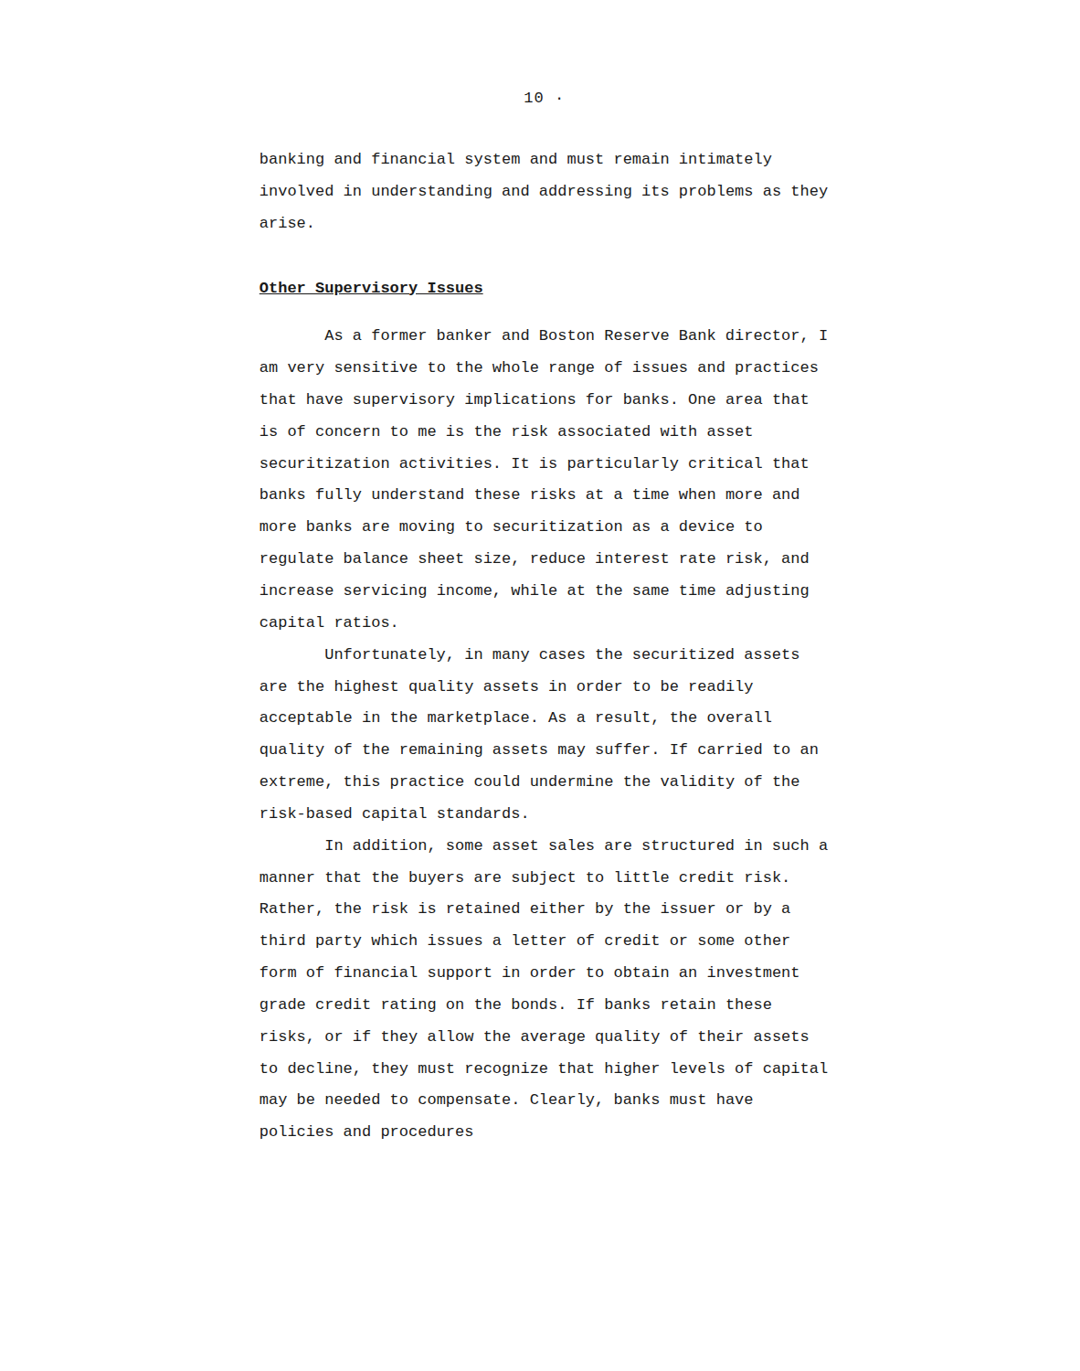10 ·
banking and financial system and must remain intimately involved in understanding and addressing its problems as they arise.
Other Supervisory Issues
As a former banker and Boston Reserve Bank director, I am very sensitive to the whole range of issues and practices that have supervisory implications for banks. One area that is of concern to me is the risk associated with asset securitization activities. It is particularly critical that banks fully understand these risks at a time when more and more banks are moving to securitization as a device to regulate balance sheet size, reduce interest rate risk, and increase servicing income, while at the same time adjusting capital ratios.
Unfortunately, in many cases the securitized assets are the highest quality assets in order to be readily acceptable in the marketplace. As a result, the overall quality of the remaining assets may suffer. If carried to an extreme, this practice could undermine the validity of the risk-based capital standards.
In addition, some asset sales are structured in such a manner that the buyers are subject to little credit risk. Rather, the risk is retained either by the issuer or by a third party which issues a letter of credit or some other form of financial support in order to obtain an investment grade credit rating on the bonds. If banks retain these risks, or if they allow the average quality of their assets to decline, they must recognize that higher levels of capital may be needed to compensate. Clearly, banks must have policies and procedures